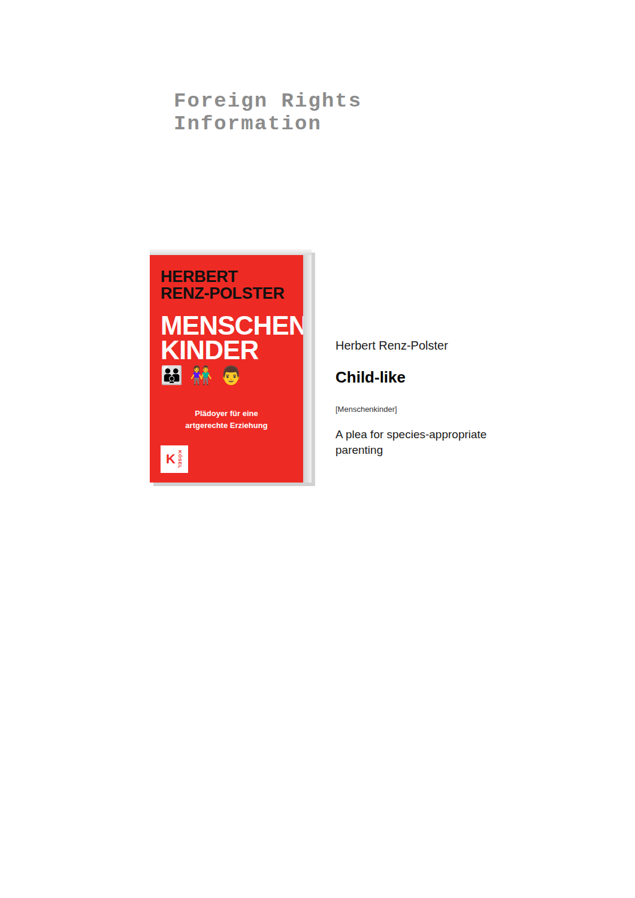Foreign Rights Information
Herbert
Renz-Polster
Menschen-
kinder
👪 👫 👨
Plädoyer für eine
artgerechte Erziehung
KKÖSEL
Herbert Renz-Polster
Child-like
[Menschenkinder]
A plea for species-appropriate parenting